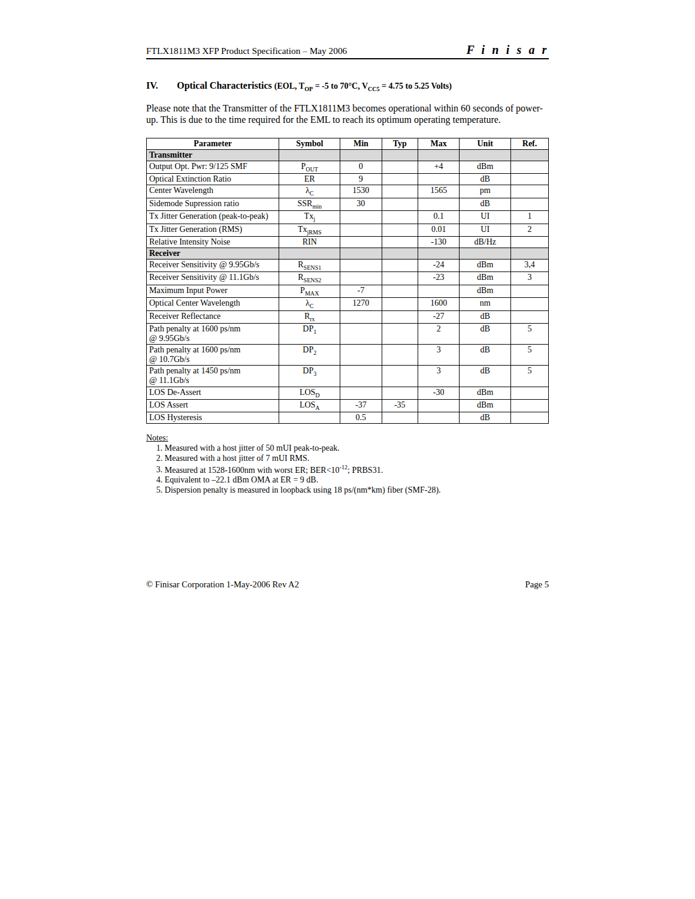FTLX1811M3 XFP Product Specification – May 2006
F i n i s a r
IV. Optical Characteristics (EOL, TOP = -5 to 70°C, VCC5 = 4.75 to 5.25 Volts)
Please note that the Transmitter of the FTLX1811M3 becomes operational within 60 seconds of power-up. This is due to the time required for the EML to reach its optimum operating temperature.
| Parameter | Symbol | Min | Typ | Max | Unit | Ref. |
| --- | --- | --- | --- | --- | --- | --- |
| Transmitter | | | | | | |
| Output Opt. Pwr: 9/125 SMF | P OUT | 0 | | +4 | dBm | |
| Optical Extinction Ratio | ER | 9 | | | dB | |
| Center Wavelength | λ C | 1530 | | 1565 | pm | |
| Sidemode Supression ratio | SSR min | 30 | | | dB | |
| Tx Jitter Generation (peak-to-peak) | Tx j | | | 0.1 | UI | 1 |
| Tx Jitter Generation (RMS) | Tx jRMS | | | 0.01 | UI | 2 |
| Relative Intensity Noise | RIN | | | -130 | dB/Hz | |
| Receiver | | | | | | |
| Receiver Sensitivity @ 9.95Gb/s | R SENS1 | | | -24 | dBm | 3,4 |
| Receiver Sensitivity @ 11.1Gb/s | R SENS2 | | | -23 | dBm | 3 |
| Maximum Input Power | P MAX | -7 | | | dBm | |
| Optical Center Wavelength | λ C | 1270 | | 1600 | nm | |
| Receiver Reflectance | R rx | | | -27 | dB | |
| Path penalty at 1600 ps/nm @ 9.95Gb/s | DP 1 | | | 2 | dB | 5 |
| Path penalty at 1600 ps/nm @ 10.7Gb/s | DP 2 | | | 3 | dB | 5 |
| Path penalty at 1450 ps/nm @ 11.1Gb/s | DP 3 | | | 3 | dB | 5 |
| LOS De-Assert | LOS D | | | -30 | dBm | |
| LOS Assert | LOS A | -37 | -35 | | dBm | |
| LOS Hysteresis | | 0.5 | | | dB | |
Notes:
Measured with a host jitter of 50 mUI peak-to-peak.
Measured with a host jitter of 7 mUI RMS.
Measured at 1528-1600nm with worst ER; BER<10-12; PRBS31.
Equivalent to –22.1 dBm OMA at ER = 9 dB.
Dispersion penalty is measured in loopback using 18 ps/(nm*km) fiber (SMF-28).
© Finisar Corporation 1-May-2006 Rev A2
Page 5